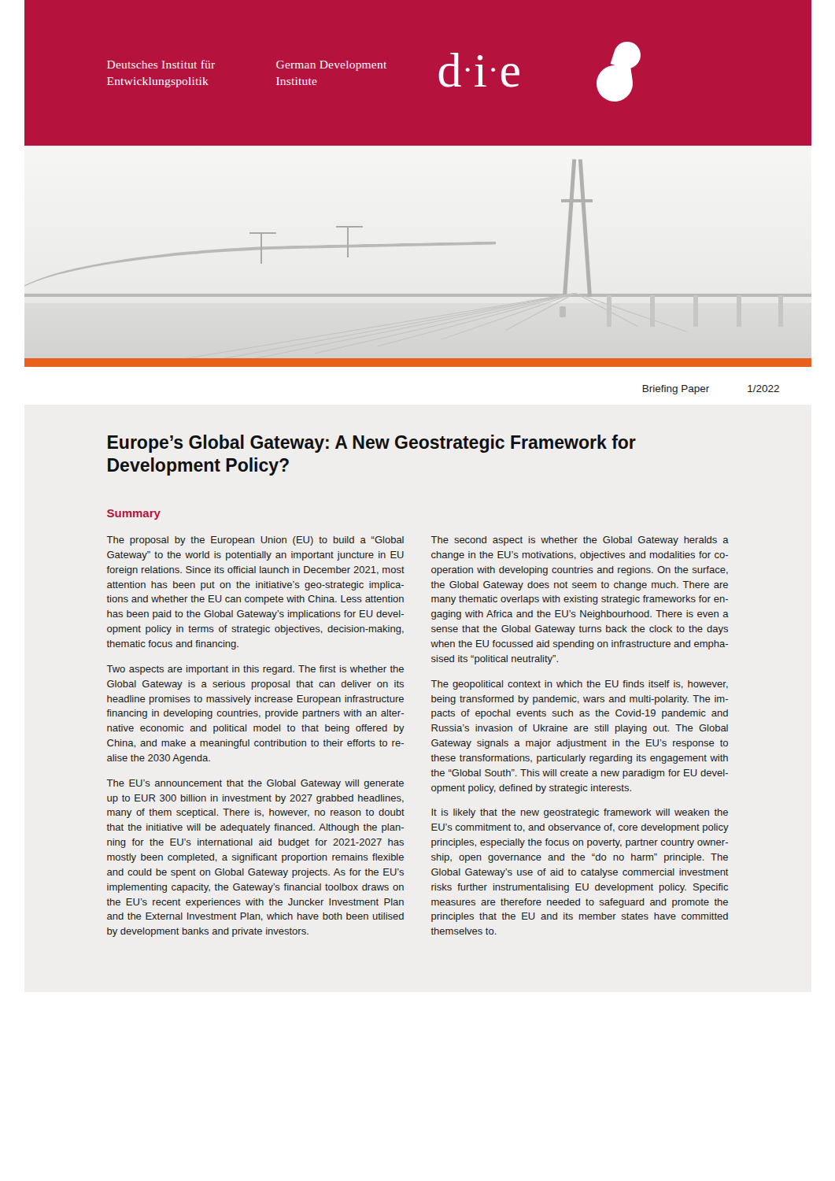Deutsches Institut für
Entwicklungspolitik
German Development
Institute
d·i·e
Briefing Paper1/2022
Europe’s Global Gateway: A New Geostrategic Framework for Development Policy?
Summary
The proposal by the European Union (EU) to build a “Global Gateway” to the world is potentially an important juncture in EU foreign relations. Since its official launch in December 2021, most attention has been put on the initiative’s geo-strategic implications and whether the EU can compete with China. Less attention has been paid to the Global Gateway’s implications for EU development policy in terms of strategic objectives, decision-making, thematic focus and financing.
Two aspects are important in this regard. The first is whether the Global Gateway is a serious proposal that can deliver on its headline promises to massively increase European infrastructure financing in developing countries, provide partners with an alternative economic and political model to that being offered by China, and make a meaningful contribution to their efforts to realise the 2030 Agenda.
The EU’s announcement that the Global Gateway will generate up to EUR 300 billion in investment by 2027 grabbed headlines, many of them sceptical. There is, however, no reason to doubt that the initiative will be adequately financed. Although the planning for the EU’s international aid budget for 2021-2027 has mostly been completed, a significant proportion remains flexible and could be spent on Global Gateway projects. As for the EU’s implementing capacity, the Gateway’s financial toolbox draws on the EU’s recent experiences with the Juncker Investment Plan and the External Investment Plan, which have both been utilised by development banks and private investors.
The second aspect is whether the Global Gateway heralds a change in the EU’s motivations, objectives and modalities for cooperation with developing countries and regions. On the surface, the Global Gateway does not seem to change much. There are many thematic overlaps with existing strategic frameworks for engaging with Africa and the EU’s Neighbourhood. There is even a sense that the Global Gateway turns back the clock to the days when the EU focussed aid spending on infrastructure and emphasised its “political neutrality”.
The geopolitical context in which the EU finds itself is, however, being transformed by pandemic, wars and multi-polarity. The impacts of epochal events such as the Covid-19 pandemic and Russia’s invasion of Ukraine are still playing out. The Global Gateway signals a major adjustment in the EU’s response to these transformations, particularly regarding its engagement with the “Global South”. This will create a new paradigm for EU development policy, defined by strategic interests.
It is likely that the new geostrategic framework will weaken the EU’s commitment to, and observance of, core development policy principles, especially the focus on poverty, partner country ownership, open governance and the “do no harm” principle. The Global Gateway’s use of aid to catalyse commercial investment risks further instrumentalising EU development policy. Specific measures are therefore needed to safeguard and promote the principles that the EU and its member states have committed themselves to.